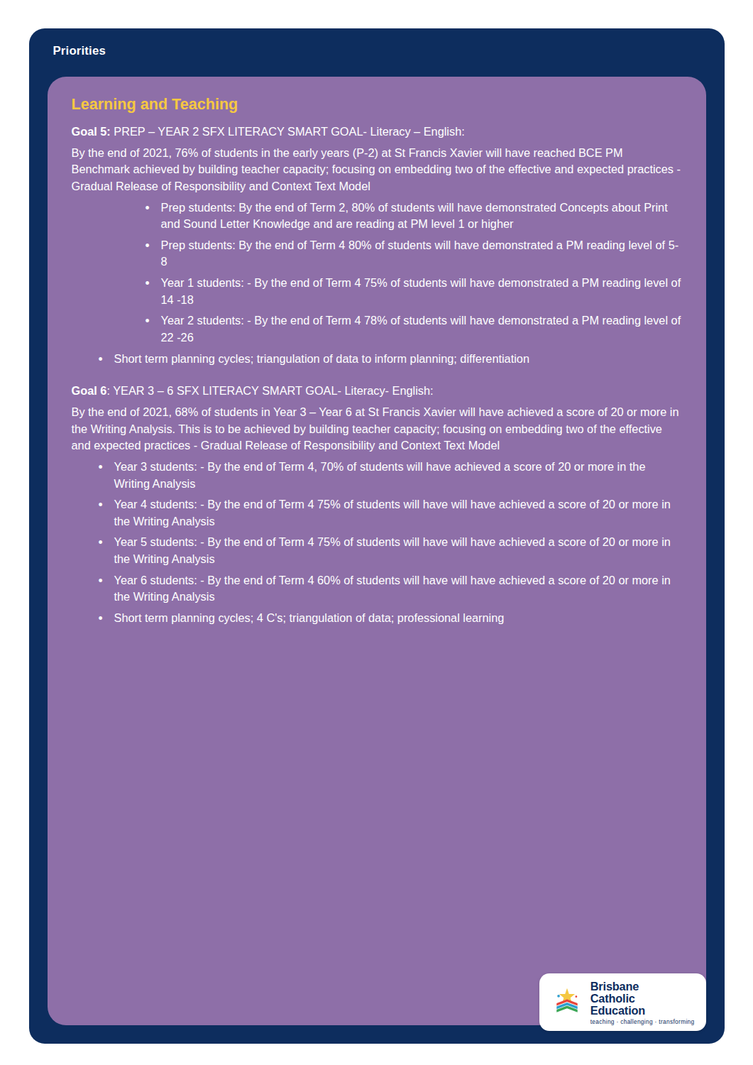Priorities
Learning and Teaching
Goal 5: PREP – YEAR 2 SFX LITERACY SMART GOAL- Literacy – English:
By the end of 2021, 76% of students in the early years (P-2) at St Francis Xavier will have reached BCE PM Benchmark achieved by building teacher capacity; focusing on embedding two of the effective and expected practices - Gradual Release of Responsibility and Context Text Model
Prep students: By the end of Term 2, 80% of students will have demonstrated Concepts about Print and Sound Letter Knowledge and are reading at PM level 1 or higher
Prep students: By the end of Term 4 80% of students will have demonstrated a PM reading level of 5-8
Year 1 students: - By the end of Term 4 75% of students will have demonstrated a PM reading level of 14 -18
Year 2 students: - By the end of Term 4 78% of students will have demonstrated a PM reading level of 22 -26
Short term planning cycles; triangulation of data to inform planning; differentiation
Goal 6: YEAR 3 – 6 SFX LITERACY SMART GOAL- Literacy- English:
By the end of 2021, 68% of students in Year 3 – Year 6 at St Francis Xavier will have achieved a score of 20 or more in the Writing Analysis. This is to be achieved by building teacher capacity; focusing on embedding two of the effective and expected practices - Gradual Release of Responsibility and Context Text Model
Year 3 students: - By the end of Term 4, 70% of students will have achieved a score of 20 or more in the Writing Analysis
Year 4 students: - By the end of Term 4 75% of students will have will have achieved a score of 20 or more in the Writing Analysis
Year 5 students: - By the end of Term 4 75% of students will have will have achieved a score of 20 or more in the Writing Analysis
Year 6 students: - By the end of Term 4 60% of students will have will have achieved a score of 20 or more in the Writing Analysis
Short term planning cycles; 4 C's; triangulation of data; professional learning
Brisbane Catholic Education teaching · challenging · transforming